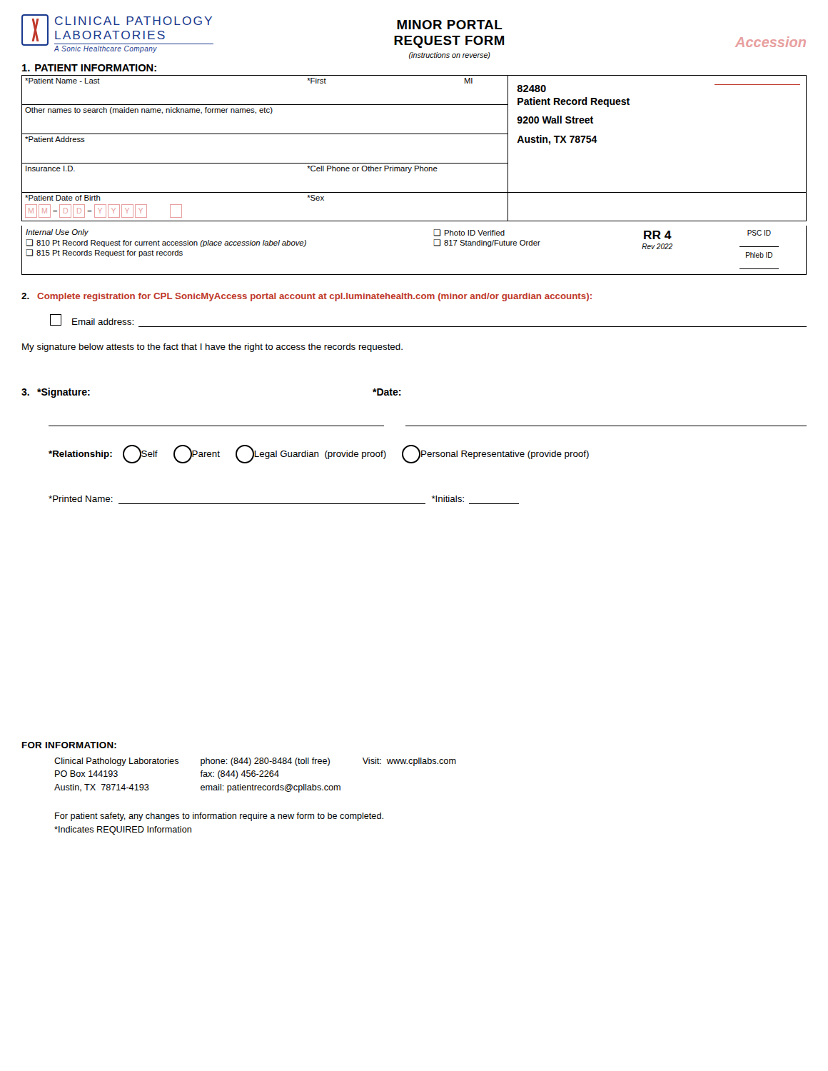CLINICAL PATHOLOGY
LABORATORIES
A Sonic Healthcare Company
MINOR PORTAL
REQUEST FORM
(instructions on reverse)
Accession
1. PATIENT INFORMATION:
| *Patient Name - Last | *First | MI | 82480 Patient Record Request 9200 Wall Street Austin, TX 78754 |
| Other names to search (maiden name, nickname, former names, etc) |
| *Patient Address |
| Insurance I.D. | *Cell Phone or Other Primary Phone |
| *Patient Date of Birth | *Sex | | |
| M M – D D – Y Y Y Y | |
| Internal Use Only ❑ 810 Pt Record Request for current accession (place accession label above) ❑ 815 Pt Records Request for past records | ❑ Photo ID Verified ❑ 817 Standing/Future Order | RR 4 Rev 2022 | PSC ID Phleb ID |
2. Complete registration for CPL SonicMyAccess portal account at cpl.luminatehealth.com (minor and/or guardian accounts):
Email address:
My signature below attests to the fact that I have the right to access the records requested.
3. *Signature: *Date:
*Relationship: Self Parent Legal Guardian (provide proof) Personal Representative (provide proof)
*Printed Name: *Initials:
FOR INFORMATION:
| Clinical Pathology Laboratories PO Box 144193 Austin, TX 78714-4193 | phone: (844) 280-8484 (toll free) fax: (844) 456-2264 email: patientrecords@cpllabs.com | Visit: www.cpllabs.com |
For patient safety, any changes to information require a new form to be completed.
*Indicates REQUIRED Information